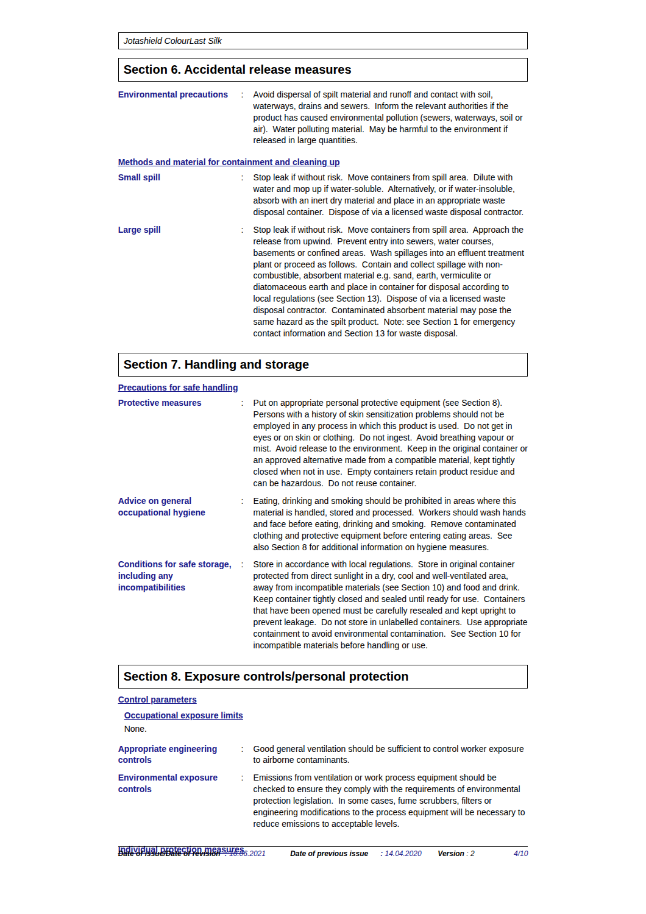Jotashield ColourLast Silk
Section 6. Accidental release measures
| Environmental precautions | : | Avoid dispersal of spilt material and runoff and contact with soil, waterways, drains and sewers. Inform the relevant authorities if the product has caused environmental pollution (sewers, waterways, soil or air). Water polluting material. May be harmful to the environment if released in large quantities. |
Methods and material for containment and cleaning up
| Small spill | : | Stop leak if without risk. Move containers from spill area. Dilute with water and mop up if water-soluble. Alternatively, or if water-insoluble, absorb with an inert dry material and place in an appropriate waste disposal container. Dispose of via a licensed waste disposal contractor. |
| Large spill | : | Stop leak if without risk. Move containers from spill area. Approach the release from upwind. Prevent entry into sewers, water courses, basements or confined areas. Wash spillages into an effluent treatment plant or proceed as follows. Contain and collect spillage with non-combustible, absorbent material e.g. sand, earth, vermiculite or diatomaceous earth and place in container for disposal according to local regulations (see Section 13). Dispose of via a licensed waste disposal contractor. Contaminated absorbent material may pose the same hazard as the spilt product. Note: see Section 1 for emergency contact information and Section 13 for waste disposal. |
Section 7. Handling and storage
Precautions for safe handling
| Protective measures | : | Put on appropriate personal protective equipment (see Section 8). Persons with a history of skin sensitization problems should not be employed in any process in which this product is used. Do not get in eyes or on skin or clothing. Do not ingest. Avoid breathing vapour or mist. Avoid release to the environment. Keep in the original container or an approved alternative made from a compatible material, kept tightly closed when not in use. Empty containers retain product residue and can be hazardous. Do not reuse container. |
| Advice on general occupational hygiene | : | Eating, drinking and smoking should be prohibited in areas where this material is handled, stored and processed. Workers should wash hands and face before eating, drinking and smoking. Remove contaminated clothing and protective equipment before entering eating areas. See also Section 8 for additional information on hygiene measures. |
| Conditions for safe storage, including any incompatibilities | : | Store in accordance with local regulations. Store in original container protected from direct sunlight in a dry, cool and well-ventilated area, away from incompatible materials (see Section 10) and food and drink. Keep container tightly closed and sealed until ready for use. Containers that have been opened must be carefully resealed and kept upright to prevent leakage. Do not store in unlabelled containers. Use appropriate containment to avoid environmental contamination. See Section 10 for incompatible materials before handling or use. |
Section 8. Exposure controls/personal protection
Control parameters
Occupational exposure limits
None.
| Appropriate engineering controls | : | Good general ventilation should be sufficient to control worker exposure to airborne contaminants. |
| Environmental exposure controls | : | Emissions from ventilation or work process equipment should be checked to ensure they comply with the requirements of environmental protection legislation. In some cases, fume scrubbers, filters or engineering modifications to the process equipment will be necessary to reduce emissions to acceptable levels. |
Individual protection measures
| Date of issue/Date of revision | : 16.06.2021 | Date of previous issue | : 14.04.2020 | Version : 2 | 4/10 |